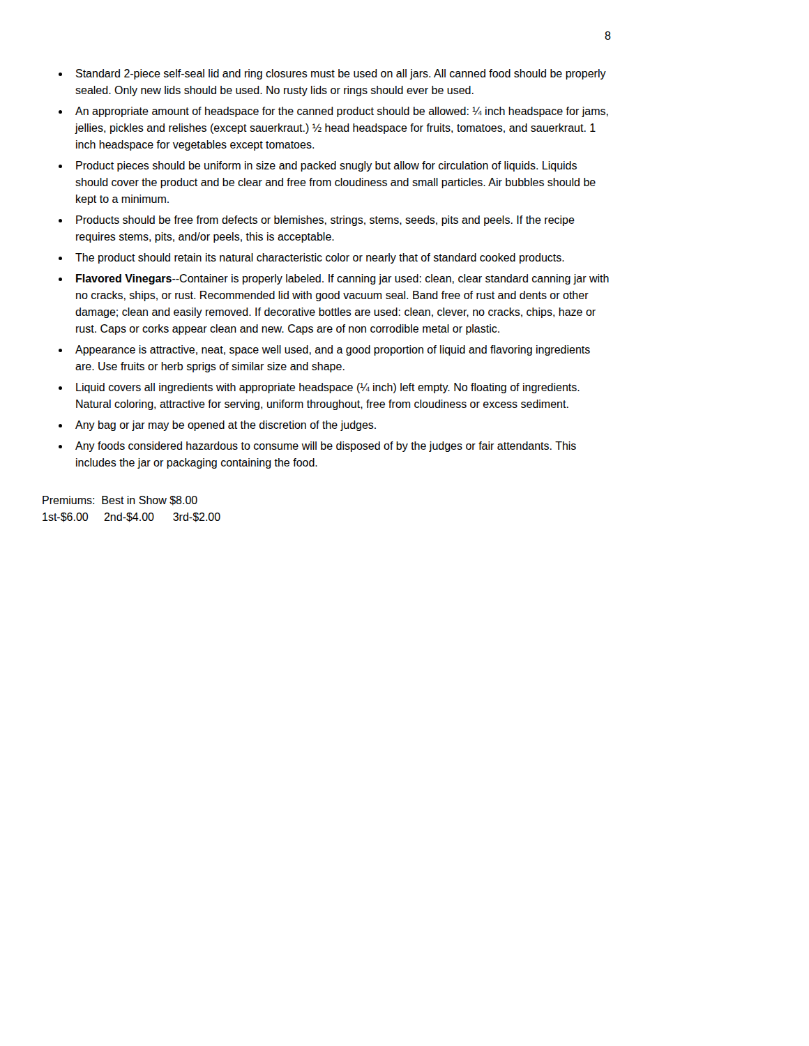8
Standard 2-piece self-seal lid and ring closures must be used on all jars. All canned food should be properly sealed. Only new lids should be used. No rusty lids or rings should ever be used.
An appropriate amount of headspace for the canned product should be allowed: ¼ inch headspace for jams, jellies, pickles and relishes (except sauerkraut.) ½ head headspace for fruits, tomatoes, and sauerkraut. 1 inch headspace for vegetables except tomatoes.
Product pieces should be uniform in size and packed snugly but allow for circulation of liquids. Liquids should cover the product and be clear and free from cloudiness and small particles. Air bubbles should be kept to a minimum.
Products should be free from defects or blemishes, strings, stems, seeds, pits and peels. If the recipe requires stems, pits, and/or peels, this is acceptable.
The product should retain its natural characteristic color or nearly that of standard cooked products.
Flavored Vinegars--Container is properly labeled. If canning jar used: clean, clear standard canning jar with no cracks, ships, or rust. Recommended lid with good vacuum seal. Band free of rust and dents or other damage; clean and easily removed. If decorative bottles are used: clean, clever, no cracks, chips, haze or rust. Caps or corks appear clean and new. Caps are of non corrodible metal or plastic.
Appearance is attractive, neat, space well used, and a good proportion of liquid and flavoring ingredients are. Use fruits or herb sprigs of similar size and shape.
Liquid covers all ingredients with appropriate headspace (¼ inch) left empty. No floating of ingredients. Natural coloring, attractive for serving, uniform throughout, free from cloudiness or excess sediment.
Any bag or jar may be opened at the discretion of the judges.
Any foods considered hazardous to consume will be disposed of by the judges or fair attendants. This includes the jar or packaging containing the food.
Premiums: Best in Show $8.00
1st-$6.00 2nd-$4.00 3rd-$2.00